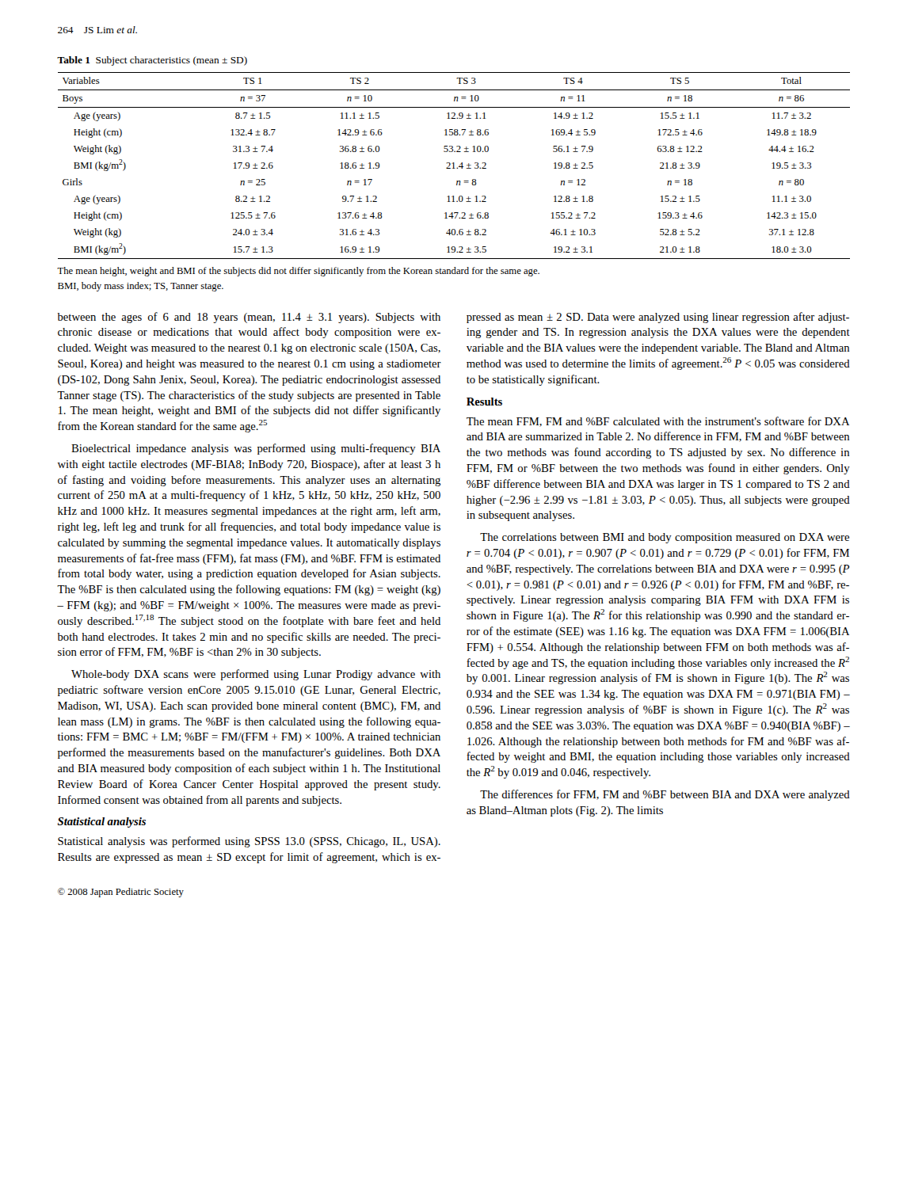264 JS Lim et al.
Table 1 Subject characteristics (mean ± SD)
| Variables | TS 1 | TS 2 | TS 3 | TS 4 | TS 5 | Total |
| --- | --- | --- | --- | --- | --- | --- |
| Boys | n = 37 | n = 10 | n = 10 | n = 11 | n = 18 | n = 86 |
| Age (years) | 8.7 ± 1.5 | 11.1 ± 1.5 | 12.9 ± 1.1 | 14.9 ± 1.2 | 15.5 ± 1.1 | 11.7 ± 3.2 |
| Height (cm) | 132.4 ± 8.7 | 142.9 ± 6.6 | 158.7 ± 8.6 | 169.4 ± 5.9 | 172.5 ± 4.6 | 149.8 ± 18.9 |
| Weight (kg) | 31.3 ± 7.4 | 36.8 ± 6.0 | 53.2 ± 10.0 | 56.1 ± 7.9 | 63.8 ± 12.2 | 44.4 ± 16.2 |
| BMI (kg/m 2 ) | 17.9 ± 2.6 | 18.6 ± 1.9 | 21.4 ± 3.2 | 19.8 ± 2.5 | 21.8 ± 3.9 | 19.5 ± 3.3 |
| Girls | n = 25 | n = 17 | n = 8 | n = 12 | n = 18 | n = 80 |
| Age (years) | 8.2 ± 1.2 | 9.7 ± 1.2 | 11.0 ± 1.2 | 12.8 ± 1.8 | 15.2 ± 1.5 | 11.1 ± 3.0 |
| Height (cm) | 125.5 ± 7.6 | 137.6 ± 4.8 | 147.2 ± 6.8 | 155.2 ± 7.2 | 159.3 ± 4.6 | 142.3 ± 15.0 |
| Weight (kg) | 24.0 ± 3.4 | 31.6 ± 4.3 | 40.6 ± 8.2 | 46.1 ± 10.3 | 52.8 ± 5.2 | 37.1 ± 12.8 |
| BMI (kg/m 2 ) | 15.7 ± 1.3 | 16.9 ± 1.9 | 19.2 ± 3.5 | 19.2 ± 3.1 | 21.0 ± 1.8 | 18.0 ± 3.0 |
The mean height, weight and BMI of the subjects did not differ significantly from the Korean standard for the same age.
BMI, body mass index; TS, Tanner stage.
between the ages of 6 and 18 years (mean, 11.4 ± 3.1 years). Subjects with chronic disease or medications that would affect body composition were excluded. Weight was measured to the nearest 0.1 kg on electronic scale (150A, Cas, Seoul, Korea) and height was measured to the nearest 0.1 cm using a stadiometer (DS-102, Dong Sahn Jenix, Seoul, Korea). The pediatric endocrinologist assessed Tanner stage (TS). The characteristics of the study subjects are presented in Table 1. The mean height, weight and BMI of the subjects did not differ significantly from the Korean standard for the same age.25
Bioelectrical impedance analysis was performed using multi-frequency BIA with eight tactile electrodes (MF-BIA8; InBody 720, Biospace), after at least 3 h of fasting and voiding before measurements. This analyzer uses an alternating current of 250 mA at a multi-frequency of 1 kHz, 5 kHz, 50 kHz, 250 kHz, 500 kHz and 1000 kHz. It measures segmental impedances at the right arm, left arm, right leg, left leg and trunk for all frequencies, and total body impedance value is calculated by summing the segmental impedance values. It automatically displays measurements of fat-free mass (FFM), fat mass (FM), and %BF. FFM is estimated from total body water, using a prediction equation developed for Asian subjects. The %BF is then calculated using the following equations: FM (kg) = weight (kg) – FFM (kg); and %BF = FM/weight × 100%. The measures were made as previously described.17,18 The subject stood on the footplate with bare feet and held both hand electrodes. It takes 2 min and no specific skills are needed. The precision error of FFM, FM, %BF is <than 2% in 30 subjects.
Whole-body DXA scans were performed using Lunar Prodigy advance with pediatric software version enCore 2005 9.15.010 (GE Lunar, General Electric, Madison, WI, USA). Each scan provided bone mineral content (BMC), FM, and lean mass (LM) in grams. The %BF is then calculated using the following equations: FFM = BMC + LM; %BF = FM/(FFM + FM) × 100%. A trained technician performed the measurements based on the manufacturer's guidelines. Both DXA and BIA measured body composition of each subject within 1 h. The Institutional Review Board of Korea Cancer Center Hospital approved the present study. Informed consent was obtained from all parents and subjects.
Statistical analysis
Statistical analysis was performed using SPSS 13.0 (SPSS, Chicago, IL, USA). Results are expressed as mean ± SD except for limit of agreement, which is expressed as mean ± 2 SD. Data were analyzed using linear regression after adjusting gender and TS. In regression analysis the DXA values were the dependent variable and the BIA values were the independent variable. The Bland and Altman method was used to determine the limits of agreement.26 P < 0.05 was considered to be statistically significant.
Results
The mean FFM, FM and %BF calculated with the instrument's software for DXA and BIA are summarized in Table 2. No difference in FFM, FM and %BF between the two methods was found according to TS adjusted by sex. No difference in FFM, FM or %BF between the two methods was found in either genders. Only %BF difference between BIA and DXA was larger in TS 1 compared to TS 2 and higher (−2.96 ± 2.99 vs −1.81 ± 3.03, P < 0.05). Thus, all subjects were grouped in subsequent analyses.
The correlations between BMI and body composition measured on DXA were r = 0.704 (P < 0.01), r = 0.907 (P < 0.01) and r = 0.729 (P < 0.01) for FFM, FM and %BF, respectively. The correlations between BIA and DXA were r = 0.995 (P < 0.01), r = 0.981 (P < 0.01) and r = 0.926 (P < 0.01) for FFM, FM and %BF, respectively. Linear regression analysis comparing BIA FFM with DXA FFM is shown in Figure 1(a). The R2 for this relationship was 0.990 and the standard error of the estimate (SEE) was 1.16 kg. The equation was DXA FFM = 1.006(BIA FFM) + 0.554. Although the relationship between FFM on both methods was affected by age and TS, the equation including those variables only increased the R2 by 0.001. Linear regression analysis of FM is shown in Figure 1(b). The R2 was 0.934 and the SEE was 1.34 kg. The equation was DXA FM = 0.971(BIA FM) – 0.596. Linear regression analysis of %BF is shown in Figure 1(c). The R2 was 0.858 and the SEE was 3.03%. The equation was DXA %BF = 0.940(BIA %BF) – 1.026. Although the relationship between both methods for FM and %BF was affected by weight and BMI, the equation including those variables only increased the R2 by 0.019 and 0.046, respectively.
The differences for FFM, FM and %BF between BIA and DXA were analyzed as Bland–Altman plots (Fig. 2). The limits
© 2008 Japan Pediatric Society